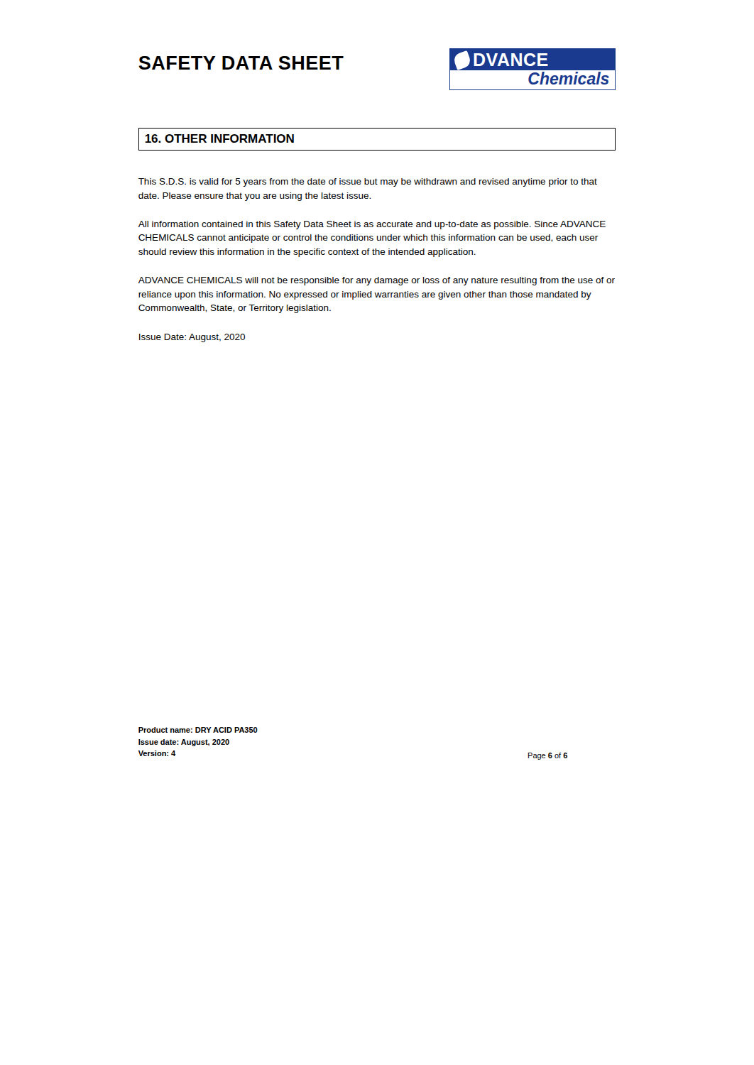SAFETY DATA SHEET
DVANCE
Chemicals
16. OTHER INFORMATION
This S.D.S. is valid for 5 years from the date of issue but may be withdrawn and revised anytime prior to that date. Please ensure that you are using the latest issue.
All information contained in this Safety Data Sheet is as accurate and up-to-date as possible. Since ADVANCE CHEMICALS cannot anticipate or control the conditions under which this information can be used, each user should review this information in the specific context of the intended application.
ADVANCE CHEMICALS will not be responsible for any damage or loss of any nature resulting from the use of or reliance upon this information. No expressed or implied warranties are given other than those mandated by Commonwealth, State, or Territory legislation.
Issue Date: August, 2020
Product name: DRY ACID PA350
Issue date: August, 2020
Version: 4
Page 6 of 6